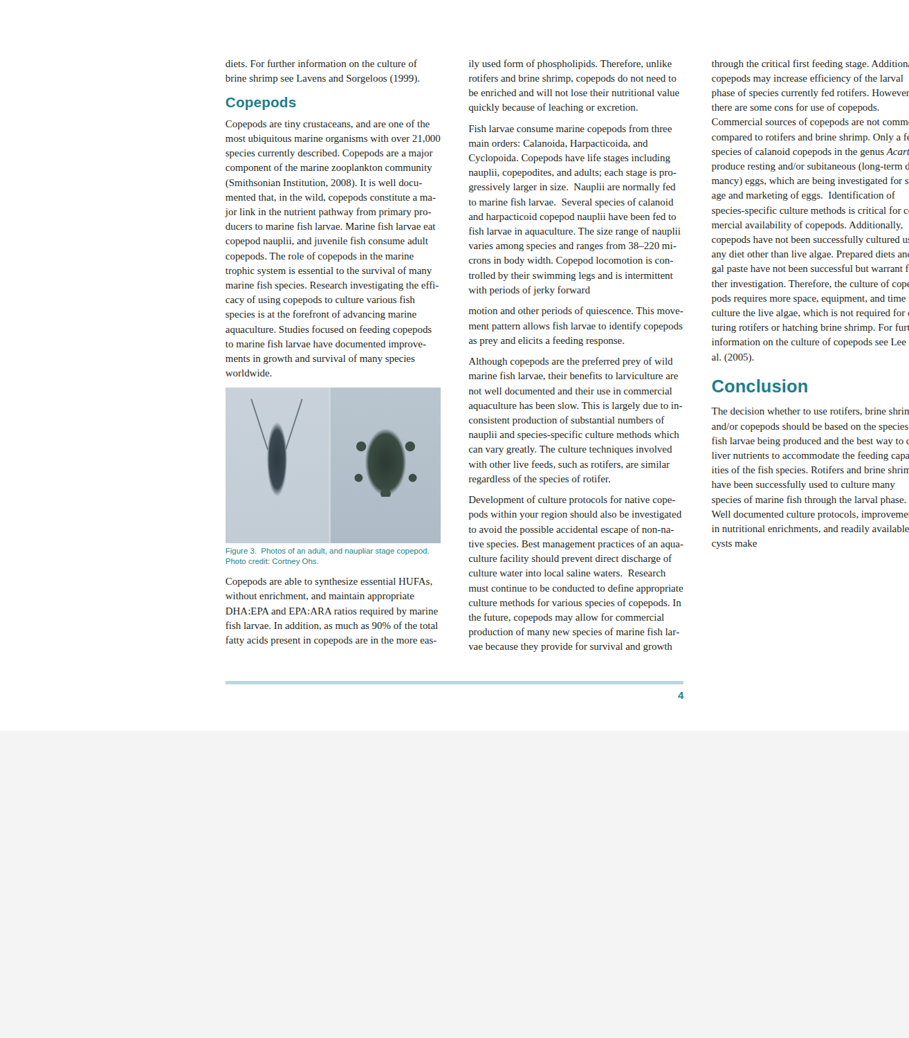diets. For further information on the culture of brine shrimp see Lavens and Sorgeloos (1999).
Copepods
Copepods are tiny crustaceans, and are one of the most ubiquitous marine organisms with over 21,000 species currently described. Copepods are a major component of the marine zooplankton community (Smithsonian Institution, 2008). It is well documented that, in the wild, copepods constitute a major link in the nutrient pathway from primary producers to marine fish larvae. Marine fish larvae eat copepod nauplii, and juvenile fish consume adult copepods. The role of copepods in the marine trophic system is essential to the survival of many marine fish species. Research investigating the efficacy of using copepods to culture various fish species is at the forefront of advancing marine aquaculture. Studies focused on feeding copepods to marine fish larvae have documented improvements in growth and survival of many species worldwide.
Figure 3. Photos of an adult, and naupliar stage copepod. Photo credit: Cortney Ohs.
Copepods are able to synthesize essential HUFAs, without enrichment, and maintain appropriate DHA:EPA and EPA:ARA ratios required by marine fish larvae. In addition, as much as 90% of the total fatty acids present in copepods are in the more easily used form of phospholipids. Therefore, unlike rotifers and brine shrimp, copepods do not need to be enriched and will not lose their nutritional value quickly because of leaching or excretion.
Fish larvae consume marine copepods from three main orders: Calanoida, Harpacticoida, and Cyclopoida. Copepods have life stages including nauplii, copepodites, and adults; each stage is progressively larger in size. Nauplii are normally fed to marine fish larvae. Several species of calanoid and harpacticoid copepod nauplii have been fed to fish larvae in aquaculture. The size range of nauplii varies among species and ranges from 38–220 microns in body width. Copepod locomotion is controlled by their swimming legs and is intermittent with periods of jerky forward
motion and other periods of quiescence. This movement pattern allows fish larvae to identify copepods as prey and elicits a feeding response.
Although copepods are the preferred prey of wild marine fish larvae, their benefits to larviculture are not well documented and their use in commercial aquaculture has been slow. This is largely due to inconsistent production of substantial numbers of nauplii and species-specific culture methods which can vary greatly. The culture techniques involved with other live feeds, such as rotifers, are similar regardless of the species of rotifer.
Development of culture protocols for native copepods within your region should also be investigated to avoid the possible accidental escape of non-native species. Best management practices of an aquaculture facility should prevent direct discharge of culture water into local saline waters. Research must continue to be conducted to define appropriate culture methods for various species of copepods. In the future, copepods may allow for commercial production of many new species of marine fish larvae because they provide for survival and growth through the critical first feeding stage. Additionally, copepods may increase efficiency of the larval phase of species currently fed rotifers. However, there are some cons for use of copepods. Commercial sources of copepods are not common compared to rotifers and brine shrimp. Only a few species of calanoid copepods in the genus Acartia produce resting and/or subitaneous (long-term dormancy) eggs, which are being investigated for storage and marketing of eggs. Identification of species-specific culture methods is critical for commercial availability of copepods. Additionally, copepods have not been successfully cultured using any diet other than live algae. Prepared diets and algal paste have not been successful but warrant further investigation. Therefore, the culture of copepods requires more space, equipment, and time to culture the live algae, which is not required for culturing rotifers or hatching brine shrimp. For further information on the culture of copepods see Lee et al. (2005).
Conclusion
The decision whether to use rotifers, brine shrimp, and/or copepods should be based on the species of fish larvae being produced and the best way to deliver nutrients to accommodate the feeding capabilities of the fish species. Rotifers and brine shrimp have been successfully used to culture many species of marine fish through the larval phase. Well documented culture protocols, improvements in nutritional enrichments, and readily available cysts make
4